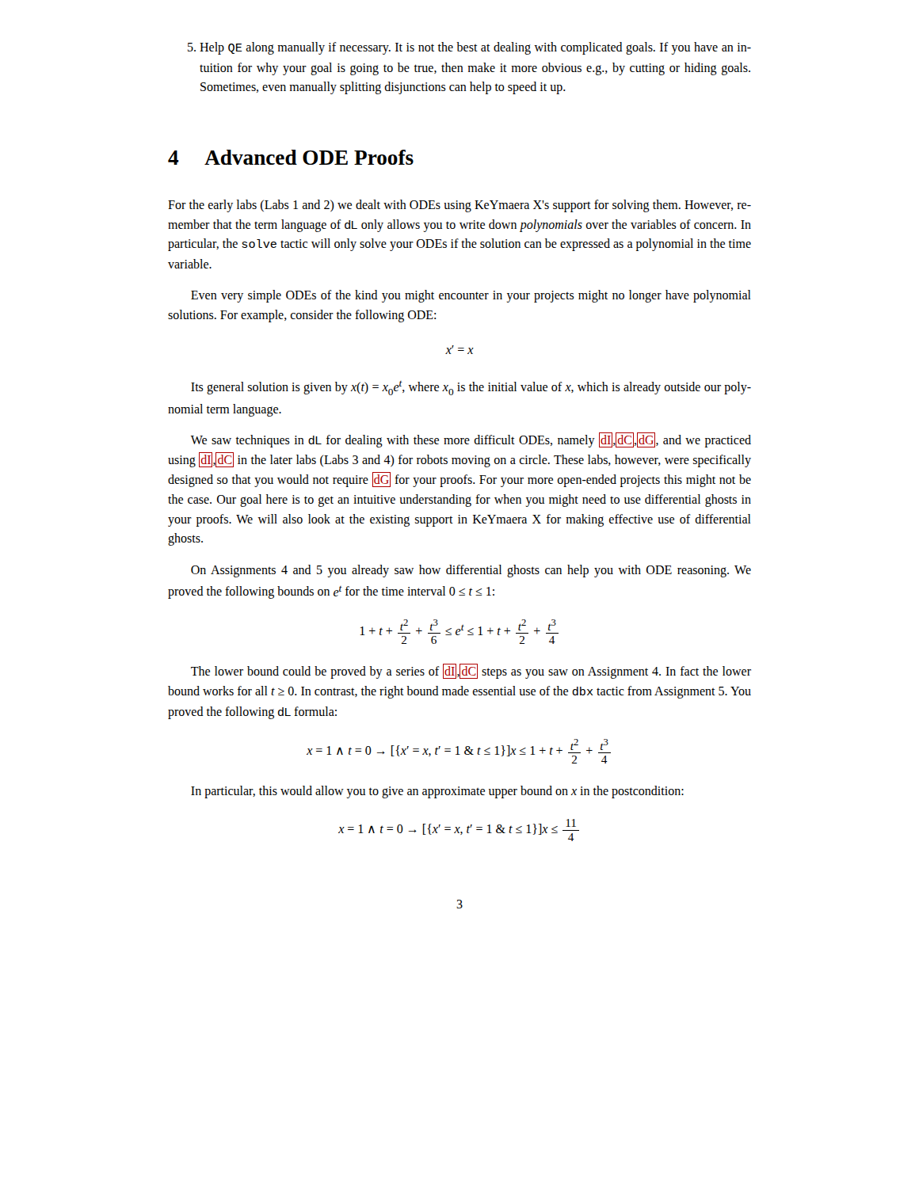Help QE along manually if necessary. It is not the best at dealing with complicated goals. If you have an intuition for why your goal is going to be true, then make it more obvious e.g., by cutting or hiding goals. Sometimes, even manually splitting disjunctions can help to speed it up.
4 Advanced ODE Proofs
For the early labs (Labs 1 and 2) we dealt with ODEs using KeYmaera X's support for solving them. However, remember that the term language of dL only allows you to write down polynomials over the variables of concern. In particular, the solve tactic will only solve your ODEs if the solution can be expressed as a polynomial in the time variable.
Even very simple ODEs of the kind you might encounter in your projects might no longer have polynomial solutions. For example, consider the following ODE:
x′ = x
Its general solution is given by x(t) = x0et, where x0 is the initial value of x, which is already outside our polynomial term language.
We saw techniques in dL for dealing with these more difficult ODEs, namely dI,dC,dG, and we practiced using dI,dC in the later labs (Labs 3 and 4) for robots moving on a circle. These labs, however, were specifically designed so that you would not require dG for your proofs. For your more open-ended projects this might not be the case. Our goal here is to get an intuitive understanding for when you might need to use differential ghosts in your proofs. We will also look at the existing support in KeYmaera X for making effective use of differential ghosts.
On Assignments 4 and 5 you already saw how differential ghosts can help you with ODE reasoning. We proved the following bounds on et for the time interval 0 ≤ t ≤ 1:
1 + t + t22 + t36 ≤ et ≤ 1 + t + t22 + t34
The lower bound could be proved by a series of dI,dC steps as you saw on Assignment 4. In fact the lower bound works for all t ≥ 0. In contrast, the right bound made essential use of the dbx tactic from Assignment 5. You proved the following dL formula:
x = 1 ∧ t = 0 → [{x′ = x, t′ = 1 & t ≤ 1}]x ≤ 1 + t + t22 + t34
In particular, this would allow you to give an approximate upper bound on x in the postcondition:
x = 1 ∧ t = 0 → [{x′ = x, t′ = 1 & t ≤ 1}]x ≤ 114
3